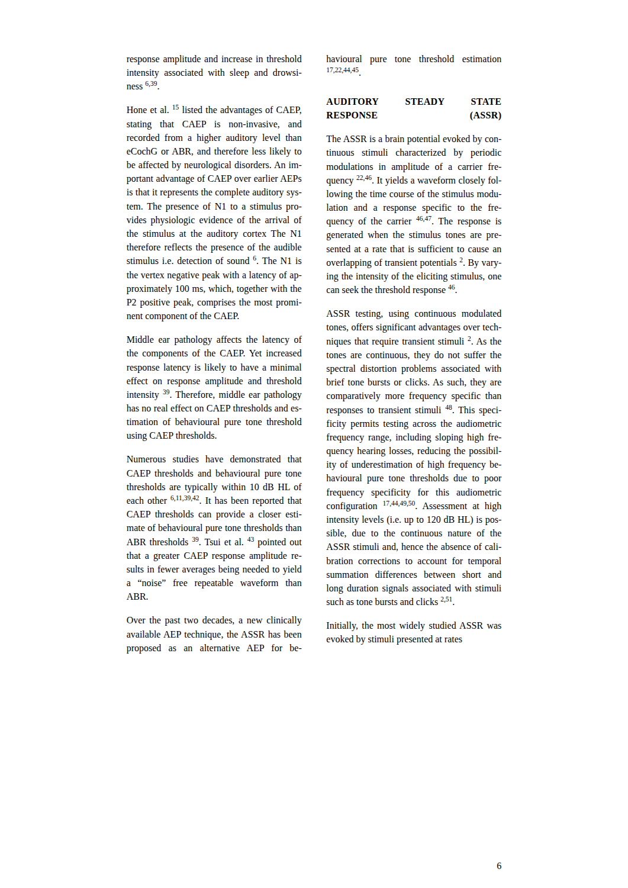response amplitude and increase in threshold intensity associated with sleep and drowsiness 6,39.
Hone et al. 15 listed the advantages of CAEP, stating that CAEP is non-invasive, and recorded from a higher auditory level than eCochG or ABR, and therefore less likely to be affected by neurological disorders. An important advantage of CAEP over earlier AEPs is that it represents the complete auditory system. The presence of N1 to a stimulus provides physiologic evidence of the arrival of the stimulus at the auditory cortex The N1 therefore reflects the presence of the audible stimulus i.e. detection of sound 6. The N1 is the vertex negative peak with a latency of approximately 100 ms, which, together with the P2 positive peak, comprises the most prominent component of the CAEP.
Middle ear pathology affects the latency of the components of the CAEP. Yet increased response latency is likely to have a minimal effect on response amplitude and threshold intensity 39. Therefore, middle ear pathology has no real effect on CAEP thresholds and estimation of behavioural pure tone threshold using CAEP thresholds.
Numerous studies have demonstrated that CAEP thresholds and behavioural pure tone thresholds are typically within 10 dB HL of each other 6,11,39,42. It has been reported that CAEP thresholds can provide a closer estimate of behavioural pure tone thresholds than ABR thresholds 39. Tsui et al. 43 pointed out that a greater CAEP response amplitude results in fewer averages being needed to yield a “noise” free repeatable waveform than ABR.
Over the past two decades, a new clinically available AEP technique, the ASSR has been proposed as an alternative AEP for behavioural pure tone threshold estimation 17,22,44,45.
Auditory Steady State Response (ASSR)
The ASSR is a brain potential evoked by continuous stimuli characterized by periodic modulations in amplitude of a carrier frequency 22,46. It yields a waveform closely following the time course of the stimulus modulation and a response specific to the frequency of the carrier 46,47. The response is generated when the stimulus tones are presented at a rate that is sufficient to cause an overlapping of transient potentials 2. By varying the intensity of the eliciting stimulus, one can seek the threshold response 46.
ASSR testing, using continuous modulated tones, offers significant advantages over techniques that require transient stimuli 2. As the tones are continuous, they do not suffer the spectral distortion problems associated with brief tone bursts or clicks. As such, they are comparatively more frequency specific than responses to transient stimuli 48. This specificity permits testing across the audiometric frequency range, including sloping high frequency hearing losses, reducing the possibility of underestimation of high frequency behavioural pure tone thresholds due to poor frequency specificity for this audiometric configuration 17,44,49,50. Assessment at high intensity levels (i.e. up to 120 dB HL) is possible, due to the continuous nature of the ASSR stimuli and, hence the absence of calibration corrections to account for temporal summation differences between short and long duration signals associated with stimuli such as tone bursts and clicks 2,51.
Initially, the most widely studied ASSR was evoked by stimuli presented at rates
6